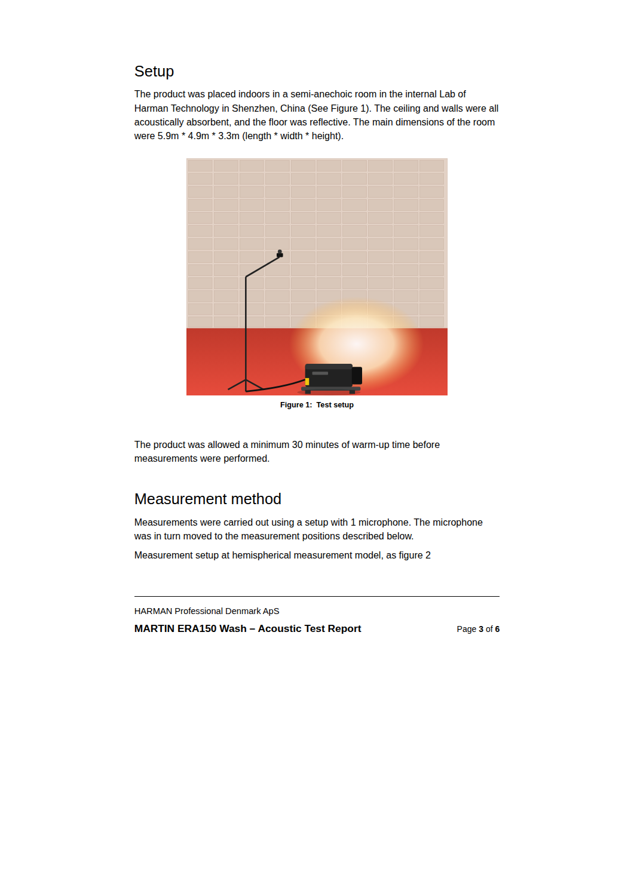Setup
The product was placed indoors in a semi-anechoic room in the internal Lab of Harman Technology in Shenzhen, China (See Figure 1). The ceiling and walls were all acoustically absorbent, and the floor was reflective. The main dimensions of the room were 5.9m * 4.9m * 3.3m (length * width * height).
Figure 1: Test setup
The product was allowed a minimum 30 minutes of warm-up time before measurements were performed.
Measurement method
Measurements were carried out using a setup with 1 microphone. The microphone was in turn moved to the measurement positions described below.
Measurement setup at hemispherical measurement model, as figure 2
HARMAN Professional Denmark ApS
MARTIN ERA150 Wash – Acoustic Test Report Page 3 of 6